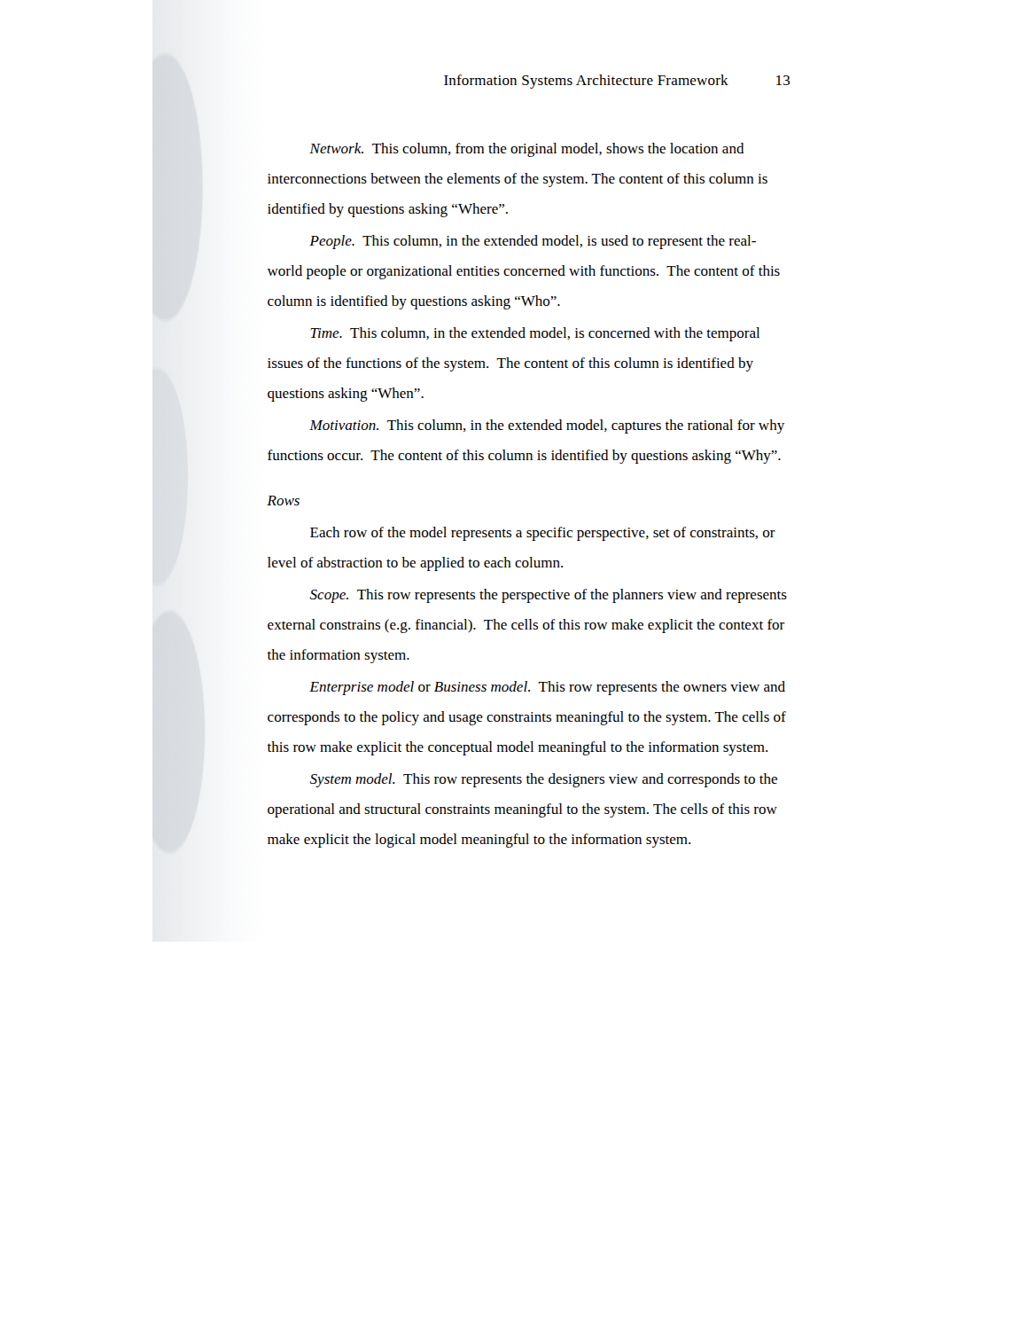Information Systems Architecture Framework13
Network. This column, from the original model, shows the location and interconnections between the elements of the system. The content of this column is identified by questions asking “Where”.
People. This column, in the extended model, is used to represent the real-world people or organizational entities concerned with functions. The content of this column is identified by questions asking “Who”.
Time. This column, in the extended model, is concerned with the temporal issues of the functions of the system. The content of this column is identified by questions asking “When”.
Motivation. This column, in the extended model, captures the rational for why functions occur. The content of this column is identified by questions asking “Why”.
Rows
Each row of the model represents a specific perspective, set of constraints, or level of abstraction to be applied to each column.
Scope. This row represents the perspective of the planners view and represents external constrains (e.g. financial). The cells of this row make explicit the context for the information system.
Enterprise model or Business model. This row represents the owners view and corresponds to the policy and usage constraints meaningful to the system. The cells of this row make explicit the conceptual model meaningful to the information system.
System model. This row represents the designers view and corresponds to the operational and structural constraints meaningful to the system. The cells of this row make explicit the logical model meaningful to the information system.